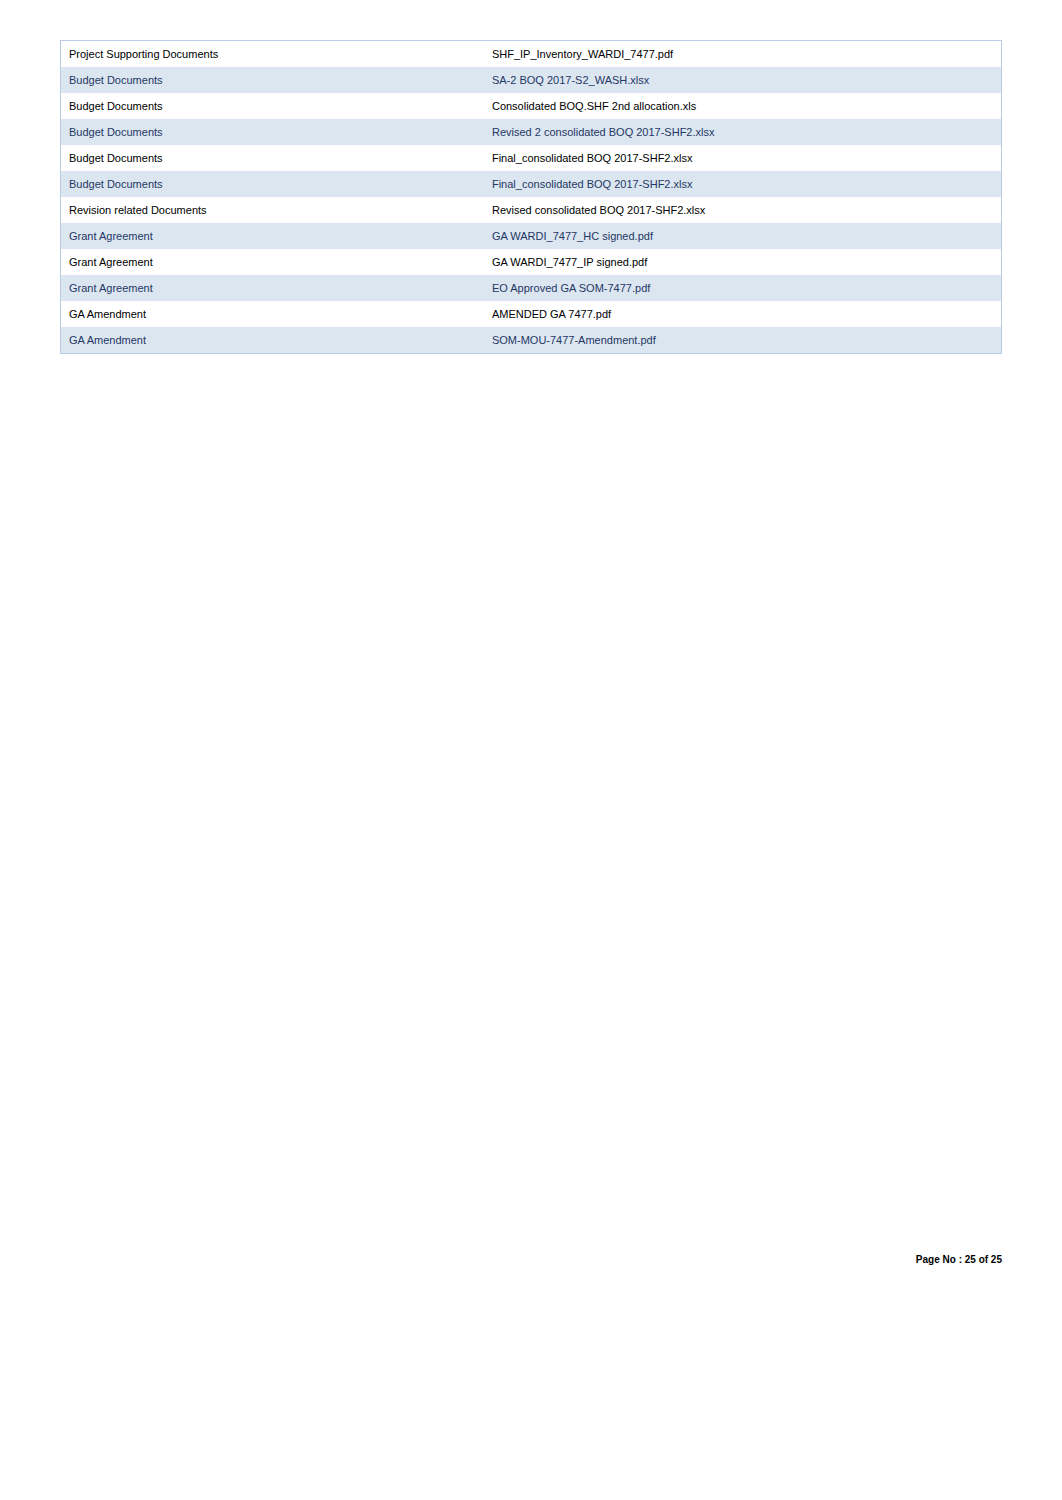| Project Supporting Documents | SHF_IP_Inventory_WARDI_7477.pdf |
| Budget Documents | SA-2 BOQ 2017-S2_WASH.xlsx |
| Budget Documents | Consolidated BOQ.SHF 2nd allocation.xls |
| Budget Documents | Revised 2 consolidated BOQ 2017-SHF2.xlsx |
| Budget Documents | Final_consolidated BOQ 2017-SHF2.xlsx |
| Budget Documents | Final_consolidated BOQ 2017-SHF2.xlsx |
| Revision related Documents | Revised consolidated BOQ 2017-SHF2.xlsx |
| Grant Agreement | GA WARDI_7477_HC signed.pdf |
| Grant Agreement | GA WARDI_7477_IP signed.pdf |
| Grant Agreement | EO Approved GA SOM-7477.pdf |
| GA Amendment | AMENDED GA 7477.pdf |
| GA Amendment | SOM-MOU-7477-Amendment.pdf |
Page No : 25 of 25